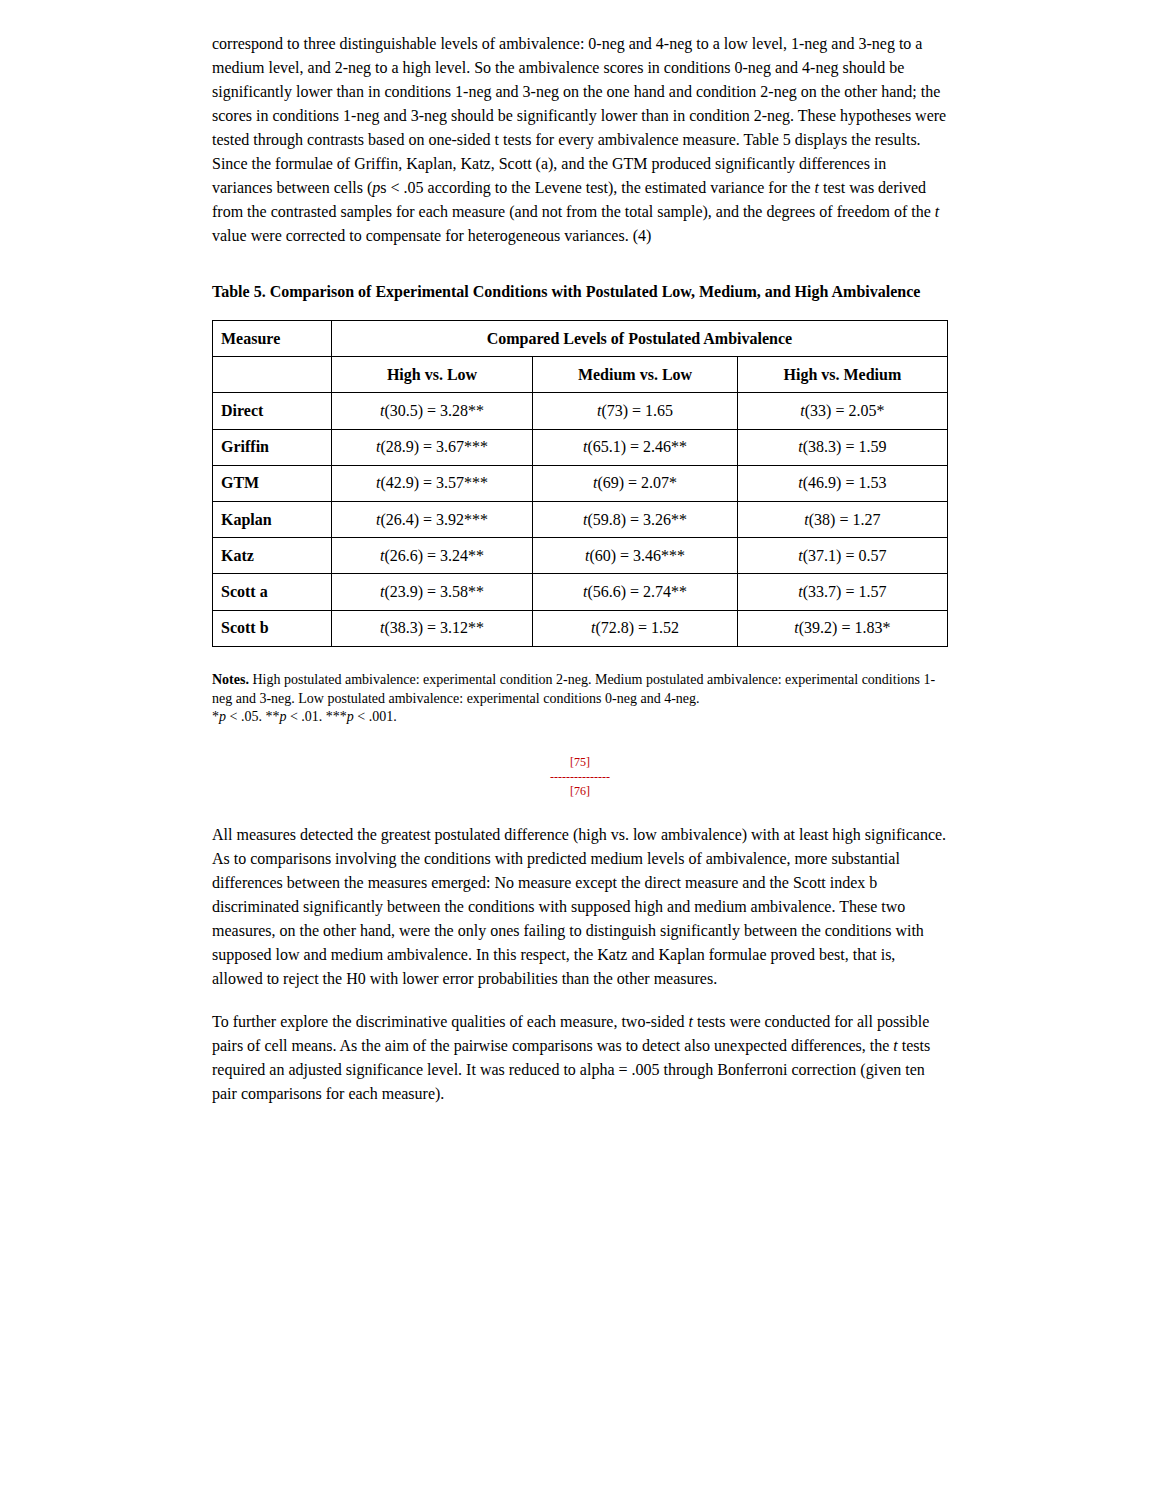correspond to three distinguishable levels of ambivalence: 0-neg and 4-neg to a low level, 1-neg and 3-neg to a medium level, and 2-neg to a high level. So the ambivalence scores in conditions 0-neg and 4-neg should be significantly lower than in conditions 1-neg and 3-neg on the one hand and condition 2-neg on the other hand; the scores in conditions 1-neg and 3-neg should be significantly lower than in condition 2-neg. These hypotheses were tested through contrasts based on one-sided t tests for every ambivalence measure. Table 5 displays the results. Since the formulae of Griffin, Kaplan, Katz, Scott (a), and the GTM produced significantly differences in variances between cells (ps < .05 according to the Levene test), the estimated variance for the t test was derived from the contrasted samples for each measure (and not from the total sample), and the degrees of freedom of the t value were corrected to compensate for heterogeneous variances. (4)
Table 5. Comparison of Experimental Conditions with Postulated Low, Medium, and High Ambivalence
| Measure | Compared Levels of Postulated Ambivalence |
| --- | --- |
| | High vs. Low | Medium vs. Low | High vs. Medium |
| Direct | t (30.5) = 3.28** | t (73) = 1.65 | t (33) = 2.05* |
| Griffin | t (28.9) = 3.67*** | t (65.1) = 2.46** | t (38.3) = 1.59 |
| GTM | t (42.9) = 3.57*** | t (69) = 2.07* | t (46.9) = 1.53 |
| Kaplan | t (26.4) = 3.92*** | t (59.8) = 3.26** | t (38) = 1.27 |
| Katz | t (26.6) = 3.24** | t (60) = 3.46*** | t (37.1) = 0.57 |
| Scott a | t (23.9) = 3.58** | t (56.6) = 2.74** | t (33.7) = 1.57 |
| Scott b | t (38.3) = 3.12** | t (72.8) = 1.52 | t (39.2) = 1.83* |
Notes. High postulated ambivalence: experimental condition 2-neg. Medium postulated ambivalence: experimental conditions 1-neg and 3-neg. Low postulated ambivalence: experimental conditions 0-neg and 4-neg.
*p < .05. **p < .01. ***p < .001.
[75]
---------------
[76]
All measures detected the greatest postulated difference (high vs. low ambivalence) with at least high significance. As to comparisons involving the conditions with predicted medium levels of ambivalence, more substantial differences between the measures emerged: No measure except the direct measure and the Scott index b discriminated significantly between the conditions with supposed high and medium ambivalence. These two measures, on the other hand, were the only ones failing to distinguish significantly between the conditions with supposed low and medium ambivalence. In this respect, the Katz and Kaplan formulae proved best, that is, allowed to reject the H0 with lower error probabilities than the other measures.
To further explore the discriminative qualities of each measure, two-sided t tests were conducted for all possible pairs of cell means. As the aim of the pairwise comparisons was to detect also unexpected differences, the t tests required an adjusted significance level. It was reduced to alpha = .005 through Bonferroni correction (given ten pair comparisons for each measure).